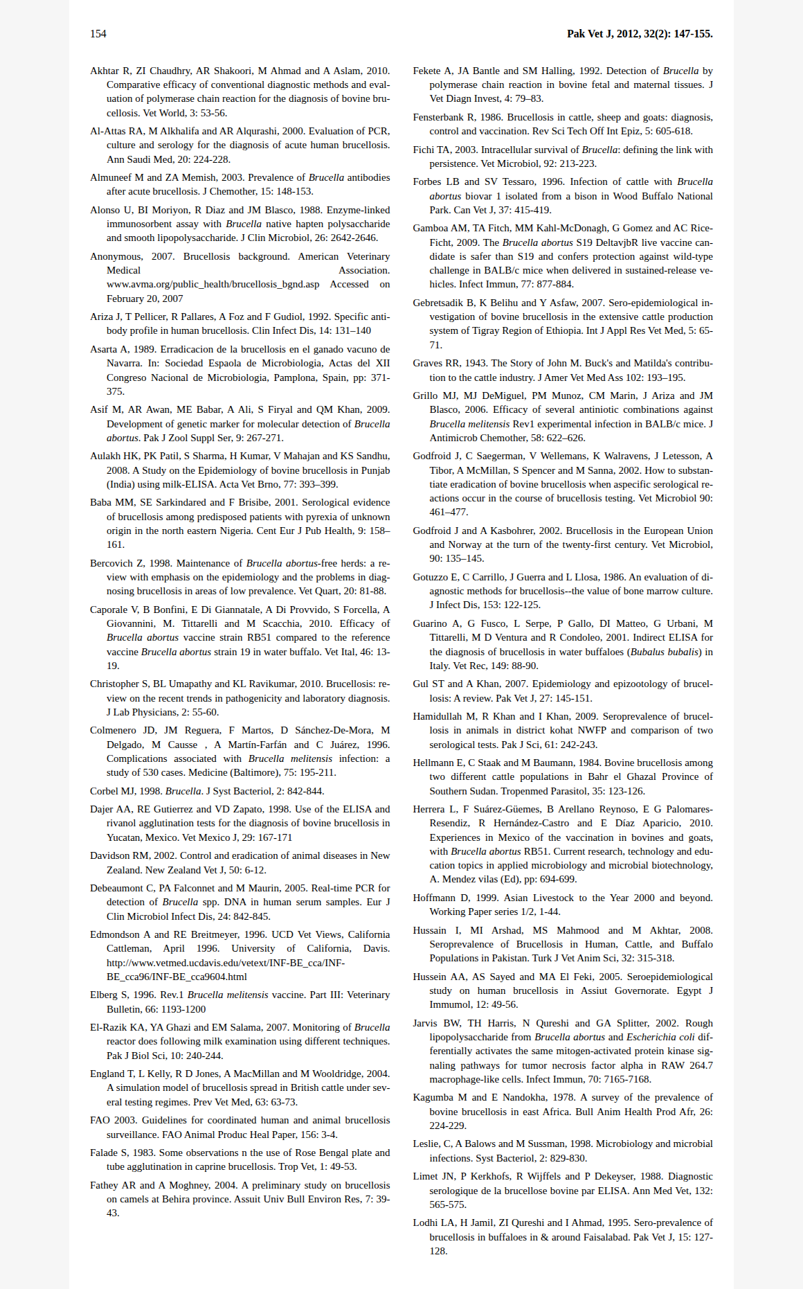154
Pak Vet J, 2012, 32(2): 147-155.
Akhtar R, ZI Chaudhry, AR Shakoori, M Ahmad and A Aslam, 2010. Comparative efficacy of conventional diagnostic methods and evaluation of polymerase chain reaction for the diagnosis of bovine brucellosis. Vet World, 3: 53-56.
Al-Attas RA, M Alkhalifa and AR Alqurashi, 2000. Evaluation of PCR, culture and serology for the diagnosis of acute human brucellosis. Ann Saudi Med, 20: 224-228.
Almuneef M and ZA Memish, 2003. Prevalence of Brucella antibodies after acute brucellosis. J Chemother, 15: 148-153.
Alonso U, BI Moriyon, R Diaz and JM Blasco, 1988. Enzyme-linked immunosorbent assay with Brucella native hapten polysaccharide and smooth lipopolysaccharide. J Clin Microbiol, 26: 2642-2646.
Anonymous, 2007. Brucellosis background. American Veterinary Medical Association. www.avma.org/public_health/brucellosis_bgnd.asp Accessed on February 20, 2007
Ariza J, T Pellicer, R Pallares, A Foz and F Gudiol, 1992. Specific antibody profile in human brucellosis. Clin Infect Dis, 14: 131–140
Asarta A, 1989. Erradicacion de la brucellosis en el ganado vacuno de Navarra. In: Sociedad Espaola de Microbiologia, Actas del XII Congreso Nacional de Microbiologia, Pamplona, Spain, pp: 371-375.
Asif M, AR Awan, ME Babar, A Ali, S Firyal and QM Khan, 2009. Development of genetic marker for molecular detection of Brucella abortus. Pak J Zool Suppl Ser, 9: 267-271.
Aulakh HK, PK Patil, S Sharma, H Kumar, V Mahajan and KS Sandhu, 2008. A Study on the Epidemiology of bovine brucellosis in Punjab (India) using milk-ELISA. Acta Vet Brno, 77: 393–399.
Baba MM, SE Sarkindared and F Brisibe, 2001. Serological evidence of brucellosis among predisposed patients with pyrexia of unknown origin in the north eastern Nigeria. Cent Eur J Pub Health, 9: 158–161.
Bercovich Z, 1998. Maintenance of Brucella abortus-free herds: a review with emphasis on the epidemiology and the problems in diagnosing brucellosis in areas of low prevalence. Vet Quart, 20: 81-88.
Caporale V, B Bonfini, E Di Giannatale, A Di Provvido, S Forcella, A Giovannini, M. Tittarelli and M Scacchia, 2010. Efficacy of Brucella abortus vaccine strain RB51 compared to the reference vaccine Brucella abortus strain 19 in water buffalo. Vet Ital, 46: 13-19.
Christopher S, BL Umapathy and KL Ravikumar, 2010. Brucellosis: review on the recent trends in pathogenicity and laboratory diagnosis. J Lab Physicians, 2: 55-60.
Colmenero JD, JM Reguera, F Martos, D Sánchez-De-Mora, M Delgado, M Causse , A Martín-Farfán and C Juárez, 1996. Complications associated with Brucella melitensis infection: a study of 530 cases. Medicine (Baltimore), 75: 195-211.
Corbel MJ, 1998. Brucella. J Syst Bacteriol, 2: 842-844.
Dajer AA, RE Gutierrez and VD Zapato, 1998. Use of the ELISA and rivanol agglutination tests for the diagnosis of bovine brucellosis in Yucatan, Mexico. Vet Mexico J, 29: 167-171
Davidson RM, 2002. Control and eradication of animal diseases in New Zealand. New Zealand Vet J, 50: 6-12.
Debeaumont C, PA Falconnet and M Maurin, 2005. Real-time PCR for detection of Brucella spp. DNA in human serum samples. Eur J Clin Microbiol Infect Dis, 24: 842-845.
Edmondson A and RE Breitmeyer, 1996. UCD Vet Views, California Cattleman, April 1996. University of California, Davis. http://www.vetmed.ucdavis.edu/vetext/INF-BE_cca/INF-BE_cca96/INF-BE_cca9604.html
Elberg S, 1996. Rev.1 Brucella melitensis vaccine. Part III: Veterinary Bulletin, 66: 1193-1200
El-Razik KA, YA Ghazi and EM Salama, 2007. Monitoring of Brucella reactor does following milk examination using different techniques. Pak J Biol Sci, 10: 240-244.
England T, L Kelly, R D Jones, A MacMillan and M Wooldridge, 2004. A simulation model of brucellosis spread in British cattle under several testing regimes. Prev Vet Med, 63: 63-73.
FAO 2003. Guidelines for coordinated human and animal brucellosis surveillance. FAO Animal Produc Heal Paper, 156: 3-4.
Falade S, 1983. Some observations n the use of Rose Bengal plate and tube agglutination in caprine brucellosis. Trop Vet, 1: 49-53.
Fathey AR and A Moghney, 2004. A preliminary study on brucellosis on camels at Behira province. Assuit Univ Bull Environ Res, 7: 39-43.
Fekete A, JA Bantle and SM Halling, 1992. Detection of Brucella by polymerase chain reaction in bovine fetal and maternal tissues. J Vet Diagn Invest, 4: 79–83.
Fensterbank R, 1986. Brucellosis in cattle, sheep and goats: diagnosis, control and vaccination. Rev Sci Tech Off Int Epiz, 5: 605-618.
Fichi TA, 2003. Intracellular survival of Brucella: defining the link with persistence. Vet Microbiol, 92: 213-223.
Forbes LB and SV Tessaro, 1996. Infection of cattle with Brucella abortus biovar 1 isolated from a bison in Wood Buffalo National Park. Can Vet J, 37: 415-419.
Gamboa AM, TA Fitch, MM Kahl-McDonagh, G Gomez and AC Rice-Ficht, 2009. The Brucella abortus S19 DeltavjbR live vaccine candidate is safer than S19 and confers protection against wild-type challenge in BALB/c mice when delivered in sustained-release vehicles. Infect Immun, 77: 877-884.
Gebretsadik B, K Belihu and Y Asfaw, 2007. Sero-epidemiological investigation of bovine brucellosis in the extensive cattle production system of Tigray Region of Ethiopia. Int J Appl Res Vet Med, 5: 65-71.
Graves RR, 1943. The Story of John M. Buck's and Matilda's contribution to the cattle industry. J Amer Vet Med Ass 102: 193–195.
Grillo MJ, MJ DeMiguel, PM Munoz, CM Marin, J Ariza and JM Blasco, 2006. Efficacy of several antiniotic combinations against Brucella melitensis Rev1 experimental infection in BALB/c mice. J Antimicrob Chemother, 58: 622–626.
Godfroid J, C Saegerman, V Wellemans, K Walravens, J Letesson, A Tibor, A McMillan, S Spencer and M Sanna, 2002. How to substantiate eradication of bovine brucellosis when aspecific serological reactions occur in the course of brucellosis testing. Vet Microbiol 90: 461–477.
Godfroid J and A Kasbohrer, 2002. Brucellosis in the European Union and Norway at the turn of the twenty-first century. Vet Microbiol, 90: 135–145.
Gotuzzo E, C Carrillo, J Guerra and L Llosa, 1986. An evaluation of diagnostic methods for brucellosis--the value of bone marrow culture. J Infect Dis, 153: 122-125.
Guarino A, G Fusco, L Serpe, P Gallo, DI Matteo, G Urbani, M Tittarelli, M D Ventura and R Condoleo, 2001. Indirect ELISA for the diagnosis of brucellosis in water buffaloes (Bubalus bubalis) in Italy. Vet Rec, 149: 88-90.
Gul ST and A Khan, 2007. Epidemiology and epizootology of brucellosis: A review. Pak Vet J, 27: 145-151.
Hamidullah M, R Khan and I Khan, 2009. Seroprevalence of brucellosis in animals in district kohat NWFP and comparison of two serological tests. Pak J Sci, 61: 242-243.
Hellmann E, C Staak and M Baumann, 1984. Bovine brucellosis among two different cattle populations in Bahr el Ghazal Province of Southern Sudan. Tropenmed Parasitol, 35: 123-126.
Herrera L, F Suárez-Güemes, B Arellano Reynoso, E G Palomares-Resendiz, R Hernández-Castro and E Díaz Aparicio, 2010. Experiences in Mexico of the vaccination in bovines and goats, with Brucella abortus RB51. Current research, technology and education topics in applied microbiology and microbial biotechnology, A. Mendez vilas (Ed), pp: 694-699.
Hoffmann D, 1999. Asian Livestock to the Year 2000 and beyond. Working Paper series 1/2, 1-44.
Hussain I, MI Arshad, MS Mahmood and M Akhtar, 2008. Seroprevalence of Brucellosis in Human, Cattle, and Buffalo Populations in Pakistan. Turk J Vet Anim Sci, 32: 315-318.
Hussein AA, AS Sayed and MA El Feki, 2005. Seroepidemiological study on human brucellosis in Assiut Governorate. Egypt J Immumol, 12: 49-56.
Jarvis BW, TH Harris, N Qureshi and GA Splitter, 2002. Rough lipopolysaccharide from Brucella abortus and Escherichia coli differentially activates the same mitogen-activated protein kinase signaling pathways for tumor necrosis factor alpha in RAW 264.7 macrophage-like cells. Infect Immun, 70: 7165-7168.
Kagumba M and E Nandokha, 1978. A survey of the prevalence of bovine brucellosis in east Africa. Bull Anim Health Prod Afr, 26: 224-229.
Leslie, C, A Balows and M Sussman, 1998. Microbiology and microbial infections. Syst Bacteriol, 2: 829-830.
Limet JN, P Kerkhofs, R Wijffels and P Dekeyser, 1988. Diagnostic serologique de la brucellose bovine par ELISA. Ann Med Vet, 132: 565-575.
Lodhi LA, H Jamil, ZI Qureshi and I Ahmad, 1995. Sero-prevalence of brucellosis in buffaloes in & around Faisalabad. Pak Vet J, 15: 127-128.